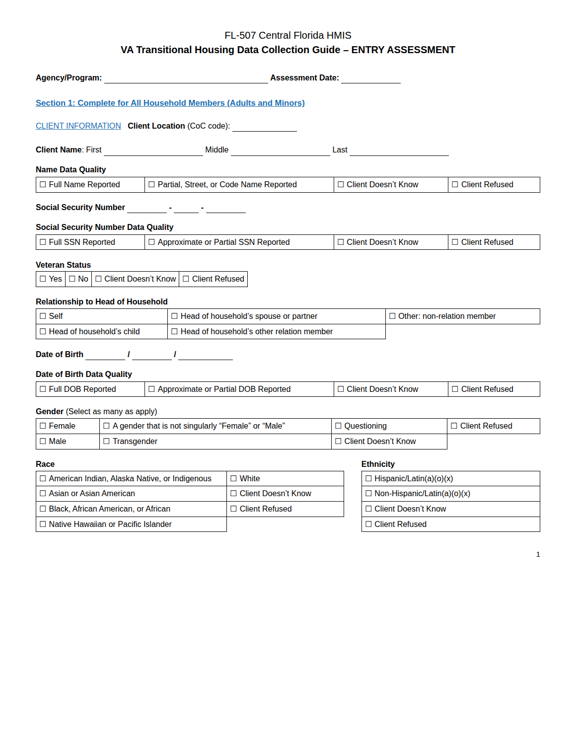FL-507 Central Florida HMIS
VA Transitional Housing Data Collection Guide – ENTRY ASSESSMENT
Agency/Program: Assessment Date:
Section 1: Complete for All Household Members (Adults and Minors)
CLIENT INFORMATION Client Location (CoC code):
Client Name: First Middle Last
Name Data Quality
| Full Name Reported | Partial, Street, or Code Name Reported | Client Doesn’t Know | Client Refused |
Social Security Number - -
Social Security Number Data Quality
| Full SSN Reported | Approximate or Partial SSN Reported | Client Doesn’t Know | Client Refused |
Veteran Status
| Yes | No | Client Doesn’t Know | Client Refused |
Relationship to Head of Household
| Self | Head of household’s spouse or partner | Other: non-relation member |
| Head of household’s child | Head of household’s other relation member | |
Date of Birth / /
Date of Birth Data Quality
| Full DOB Reported | Approximate or Partial DOB Reported | Client Doesn’t Know | Client Refused |
Gender (Select as many as apply)
| Female | A gender that is not singularly “Female” or “Male” | Questioning | Client Refused |
| Male | Transgender | Client Doesn’t Know | |
Race
| American Indian, Alaska Native, or Indigenous | White |
| Asian or Asian American | Client Doesn’t Know |
| Black, African American, or African | Client Refused |
| Native Hawaiian or Pacific Islander | |
Ethnicity
| Hispanic/Latin(a)(o)(x) |
| Non-Hispanic/Latin(a)(o)(x) |
| Client Doesn’t Know |
| Client Refused |
1